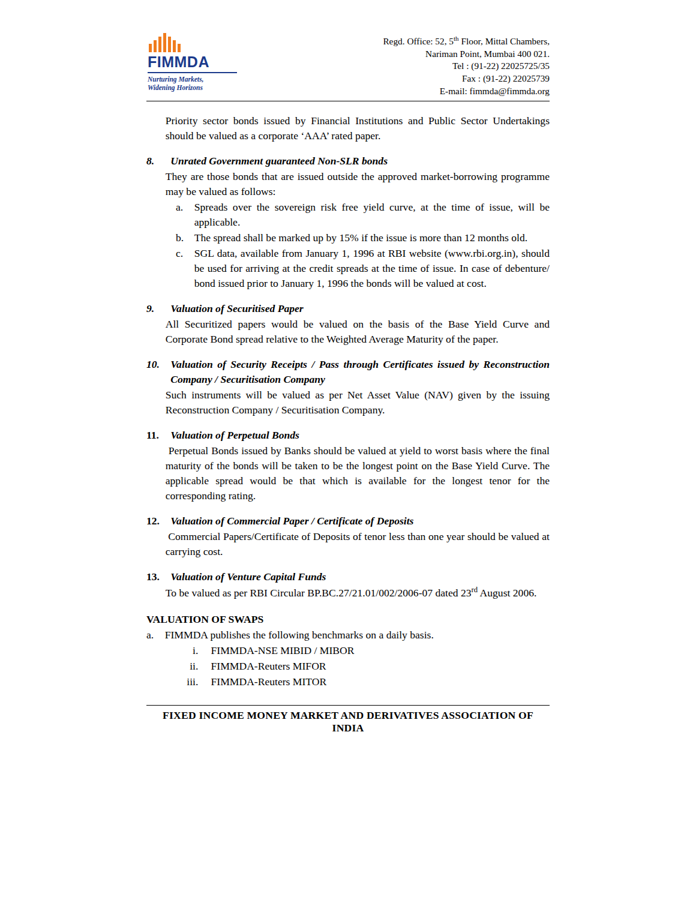FIMMDA
Nurturing Markets,
Widening Horizons
Regd. Office: 52, 5th Floor, Mittal Chambers,
Nariman Point, Mumbai 400 021.
Tel : (91-22) 22025725/35
Fax : (91-22) 22025739
E-mail: fimmda@fimmda.org
Priority sector bonds issued by Financial Institutions and Public Sector Undertakings should be valued as a corporate ‘AAA’ rated paper.
8. Unrated Government guaranteed Non-SLR bonds
They are those bonds that are issued outside the approved market-borrowing programme may be valued as follows:
a. Spreads over the sovereign risk free yield curve, at the time of issue, will be applicable.
b. The spread shall be marked up by 15% if the issue is more than 12 months old.
c. SGL data, available from January 1, 1996 at RBI website (www.rbi.org.in), should be used for arriving at the credit spreads at the time of issue. In case of debenture/ bond issued prior to January 1, 1996 the bonds will be valued at cost.
9. Valuation of Securitised Paper
All Securitized papers would be valued on the basis of the Base Yield Curve and Corporate Bond spread relative to the Weighted Average Maturity of the paper.
10. Valuation of Security Receipts / Pass through Certificates issued by Reconstruction Company / Securitisation Company
Such instruments will be valued as per Net Asset Value (NAV) given by the issuing Reconstruction Company / Securitisation Company.
11. Valuation of Perpetual Bonds
Perpetual Bonds issued by Banks should be valued at yield to worst basis where the final maturity of the bonds will be taken to be the longest point on the Base Yield Curve. The applicable spread would be that which is available for the longest tenor for the corresponding rating.
12. Valuation of Commercial Paper / Certificate of Deposits
Commercial Papers/Certificate of Deposits of tenor less than one year should be valued at carrying cost.
13. Valuation of Venture Capital Funds
To be valued as per RBI Circular BP.BC.27/21.01/002/2006-07 dated 23rd August 2006.
VALUATION OF SWAPS
a. FIMMDA publishes the following benchmarks on a daily basis.
i. FIMMDA-NSE MIBID / MIBOR
ii. FIMMDA-Reuters MIFOR
iii. FIMMDA-Reuters MITOR
FIXED INCOME MONEY MARKET AND DERIVATIVES ASSOCIATION OF INDIA